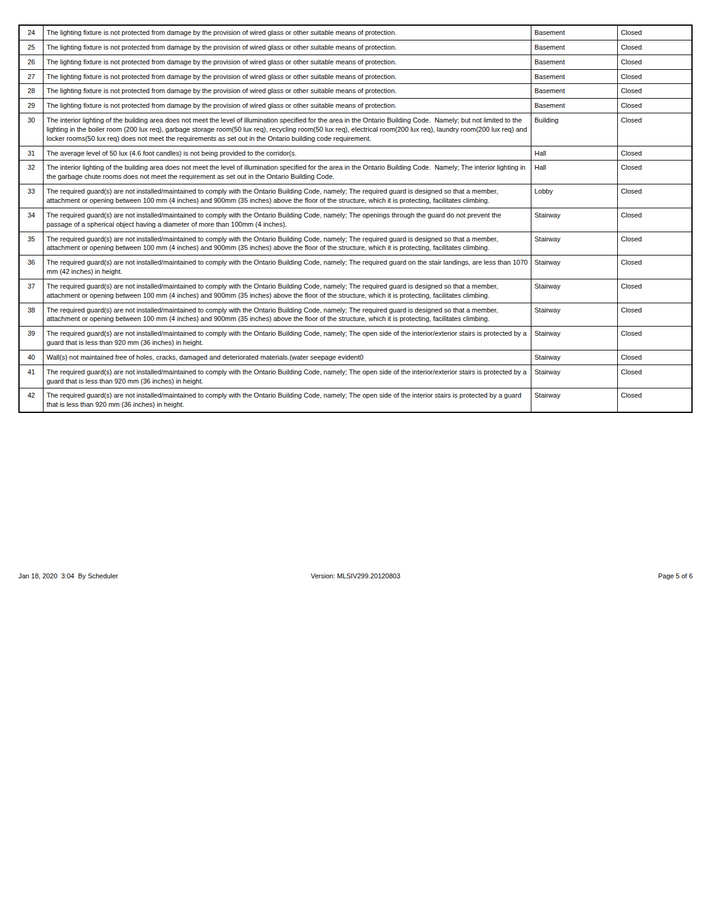| 24 | The lighting fixture is not protected from damage by the provision of wired glass or other suitable means of protection. | Basement | Closed |
| 25 | The lighting fixture is not protected from damage by the provision of wired glass or other suitable means of protection. | Basement | Closed |
| 26 | The lighting fixture is not protected from damage by the provision of wired glass or other suitable means of protection. | Basement | Closed |
| 27 | The lighting fixture is not protected from damage by the provision of wired glass or other suitable means of protection. | Basement | Closed |
| 28 | The lighting fixture is not protected from damage by the provision of wired glass or other suitable means of protection. | Basement | Closed |
| 29 | The lighting fixture is not protected from damage by the provision of wired glass or other suitable means of protection. | Basement | Closed |
| 30 | The interior lighting of the building area does not meet the level of illumination specified for the area in the Ontario Building Code. Namely; but not limited to the lighting in the boiler room (200 lux req), garbage storage room(50 lux req), recycling room(50 lux req), electrical room(200 lux req), laundry room(200 lux req) and locker rooms(50 lux req) does not meet the requirements as set out in the Ontario building code requirement. | Building | Closed |
| 31 | The average level of 50 lux (4.6 foot candles) is not being provided to the corridor(s. | Hall | Closed |
| 32 | The interior lighting of the building area does not meet the level of illumination specified for the area in the Ontario Building Code. Namely; The interior lighting in the garbage chute rooms does not meet the requirement as set out in the Ontario Building Code. | Hall | Closed |
| 33 | The required guard(s) are not installed/maintained to comply with the Ontario Building Code, namely; The required guard is designed so that a member, attachment or opening between 100 mm (4 inches) and 900mm (35 inches) above the floor of the structure, which it is protecting, facilitates climbing. | Lobby | Closed |
| 34 | The required guard(s) are not installed/maintained to comply with the Ontario Building Code, namely; The openings through the guard do not prevent the passage of a spherical object having a diameter of more than 100mm (4 inches). | Stairway | Closed |
| 35 | The required guard(s) are not installed/maintained to comply with the Ontario Building Code, namely; The required guard is designed so that a member, attachment or opening between 100 mm (4 inches) and 900mm (35 inches) above the floor of the structure, which it is protecting, facilitates climbing. | Stairway | Closed |
| 36 | The required guard(s) are not installed/maintained to comply with the Ontario Building Code, namely; The required guard on the stair landings, are less than 1070 mm (42 inches) in height. | Stairway | Closed |
| 37 | The required guard(s) are not installed/maintained to comply with the Ontario Building Code, namely; The required guard is designed so that a member, attachment or opening between 100 mm (4 inches) and 900mm (35 inches) above the floor of the structure, which it is protecting, facilitates climbing. | Stairway | Closed |
| 38 | The required guard(s) are not installed/maintained to comply with the Ontario Building Code, namely; The required guard is designed so that a member, attachment or opening between 100 mm (4 inches) and 900mm (35 inches) above the floor of the structure, which it is protecting, facilitates climbing. | Stairway | Closed |
| 39 | The required guard(s) are not installed/maintained to comply with the Ontario Building Code, namely; The open side of the interior/exterior stairs is protected by a guard that is less than 920 mm (36 inches) in height. | Stairway | Closed |
| 40 | Wall(s) not maintained free of holes, cracks, damaged and deteriorated materials.(water seepage evident0 | Stairway | Closed |
| 41 | The required guard(s) are not installed/maintained to comply with the Ontario Building Code, namely; The open side of the interior/exterior stairs is protected by a guard that is less than 920 mm (36 inches) in height. | Stairway | Closed |
| 42 | The required guard(s) are not installed/maintained to comply with the Ontario Building Code, namely; The open side of the interior stairs is protected by a guard that is less than 920 mm (36 inches) in height. | Stairway | Closed |
Jan 18, 2020 3:04 By Scheduler
Version: MLSIV299.20120803
Page 5 of 6